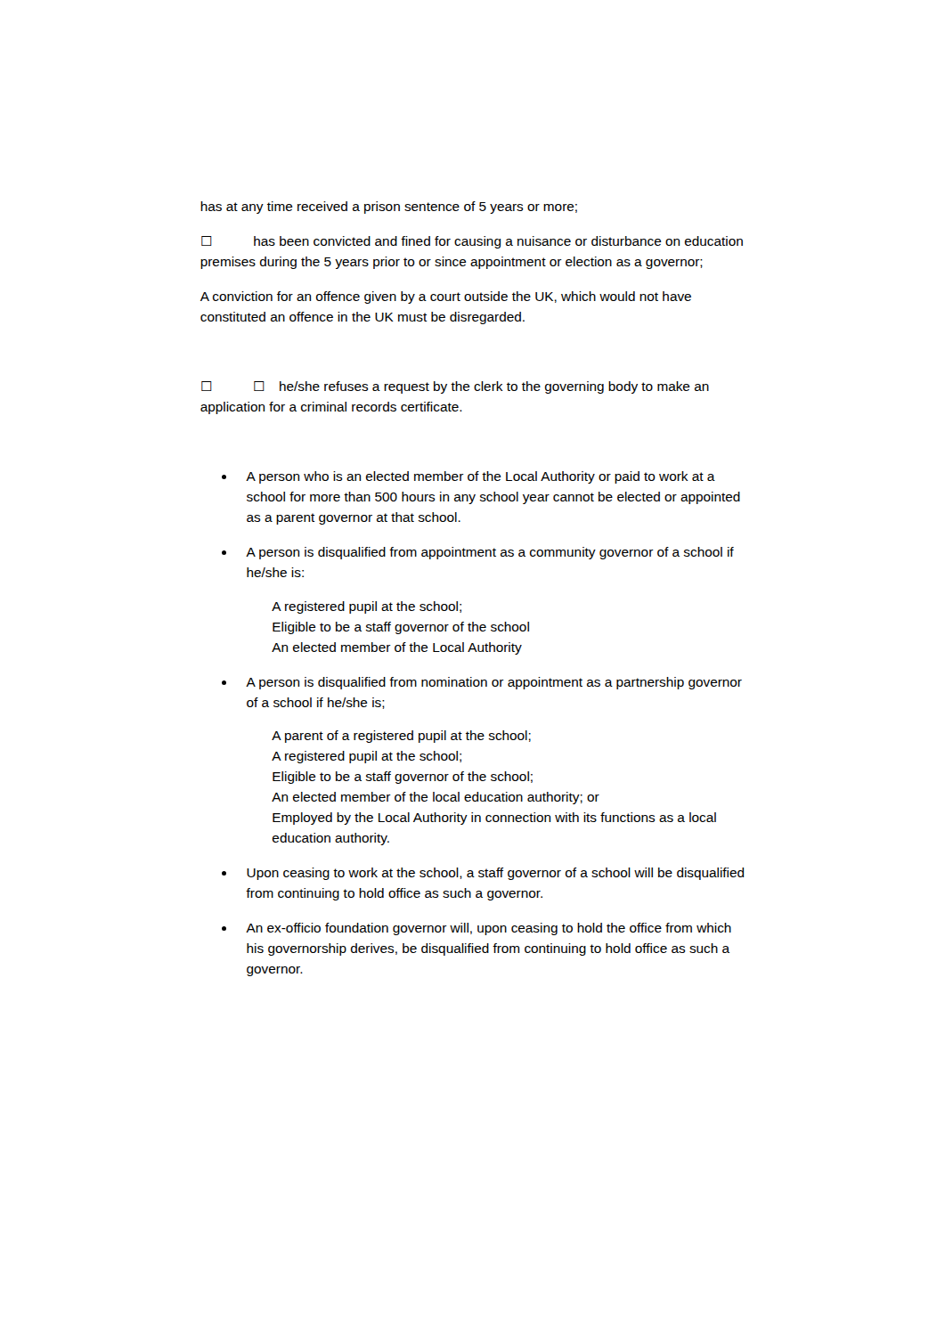has at any time received a prison sentence of 5 years or more;
☐has been convicted and fined for causing a nuisance or disturbance on education premises during the 5 years prior to or since appointment or election as a governor;
A conviction for an offence given by a court outside the UK, which would not have constituted an offence in the UK must be disregarded.
☐☐he/she refuses a request by the clerk to the governing body to make an application for a criminal records certificate.
A person who is an elected member of the Local Authority or paid to work at a school for more than 500 hours in any school year cannot be elected or appointed as a parent governor at that school.
A person is disqualified from appointment as a community governor of a school if he/she is:
A registered pupil at the school;
Eligible to be a staff governor of the school
An elected member of the Local Authority
A person is disqualified from nomination or appointment as a partnership governor of a school if he/she is;
A parent of a registered pupil at the school;
A registered pupil at the school;
Eligible to be a staff governor of the school;
An elected member of the local education authority; or
Employed by the Local Authority in connection with its functions as a local education authority.
Upon ceasing to work at the school, a staff governor of a school will be disqualified from continuing to hold office as such a governor.
An ex-officio foundation governor will, upon ceasing to hold the office from which his governorship derives, be disqualified from continuing to hold office as such a governor.